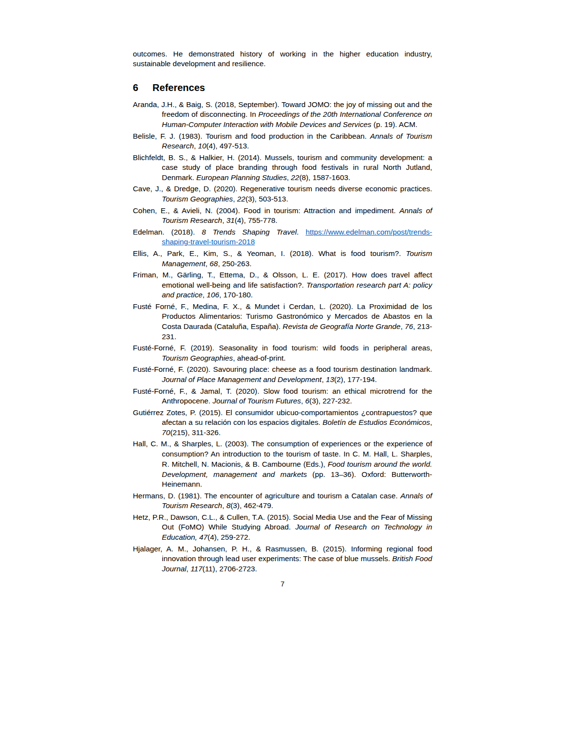outcomes. He demonstrated history of working in the higher education industry, sustainable development and resilience.
6 References
Aranda, J.H., & Baig, S. (2018, September). Toward JOMO: the joy of missing out and the freedom of disconnecting. In Proceedings of the 20th International Conference on Human-Computer Interaction with Mobile Devices and Services (p. 19). ACM.
Belisle, F. J. (1983). Tourism and food production in the Caribbean. Annals of Tourism Research, 10(4), 497-513.
Blichfeldt, B. S., & Halkier, H. (2014). Mussels, tourism and community development: a case study of place branding through food festivals in rural North Jutland, Denmark. European Planning Studies, 22(8), 1587-1603.
Cave, J., & Dredge, D. (2020). Regenerative tourism needs diverse economic practices. Tourism Geographies, 22(3), 503-513.
Cohen, E., & Avieli, N. (2004). Food in tourism: Attraction and impediment. Annals of Tourism Research, 31(4), 755-778.
Edelman. (2018). 8 Trends Shaping Travel. https://www.edelman.com/post/trends-shaping-travel-tourism-2018
Ellis, A., Park, E., Kim, S., & Yeoman, I. (2018). What is food tourism?. Tourism Management, 68, 250-263.
Friman, M., Gärling, T., Ettema, D., & Olsson, L. E. (2017). How does travel affect emotional well-being and life satisfaction?. Transportation research part A: policy and practice, 106, 170-180.
Fusté Forné, F., Medina, F. X., & Mundet i Cerdan, L. (2020). La Proximidad de los Productos Alimentarios: Turismo Gastronómico y Mercados de Abastos en la Costa Daurada (Cataluña, España). Revista de Geografía Norte Grande, 76, 213-231.
Fusté-Forné, F. (2019). Seasonality in food tourism: wild foods in peripheral areas, Tourism Geographies, ahead-of-print.
Fusté-Forné, F. (2020). Savouring place: cheese as a food tourism destination landmark. Journal of Place Management and Development, 13(2), 177-194.
Fusté-Forné, F., & Jamal, T. (2020). Slow food tourism: an ethical microtrend for the Anthropocene. Journal of Tourism Futures, 6(3), 227-232.
Gutiérrez Zotes, P. (2015). El consumidor ubicuo-comportamientos ¿contrapuestos? que afectan a su relación con los espacios digitales. Boletín de Estudios Económicos, 70(215), 311-326.
Hall, C. M., & Sharples, L. (2003). The consumption of experiences or the experience of consumption? An introduction to the tourism of taste. In C. M. Hall, L. Sharples, R. Mitchell, N. Macionis, & B. Cambourne (Eds.), Food tourism around the world. Development, management and markets (pp. 13–36). Oxford: Butterworth-Heinemann.
Hermans, D. (1981). The encounter of agriculture and tourism a Catalan case. Annals of Tourism Research, 8(3), 462-479.
Hetz, P.R., Dawson, C.L., & Cullen, T.A. (2015). Social Media Use and the Fear of Missing Out (FoMO) While Studying Abroad. Journal of Research on Technology in Education, 47(4), 259-272.
Hjalager, A. M., Johansen, P. H., & Rasmussen, B. (2015). Informing regional food innovation through lead user experiments: The case of blue mussels. British Food Journal, 117(11), 2706-2723.
7